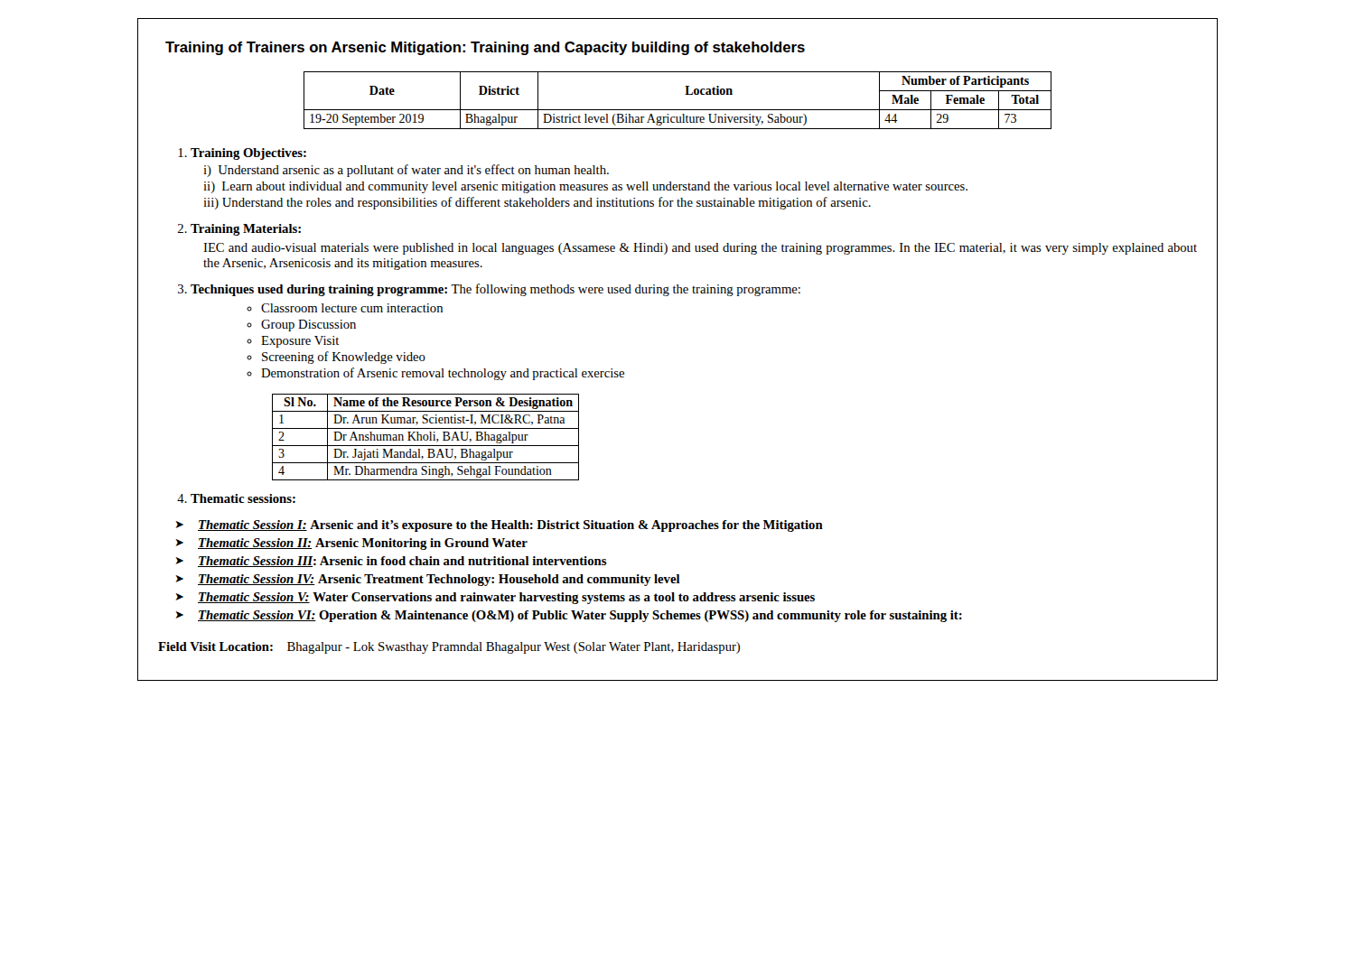Training of Trainers on Arsenic Mitigation: Training and Capacity building of stakeholders
| Date | District | Location | Number of Participants |
| --- | --- | --- | --- |
| Male | Female | Total |
| 19-20 September 2019 | Bhagalpur | District level (Bihar Agriculture University, Sabour) | 44 | 29 | 73 |
Training Objectives:
i) Understand arsenic as a pollutant of water and it's effect on human health.
ii) Learn about individual and community level arsenic mitigation measures as well understand the various local level alternative water sources.
iii) Understand the roles and responsibilities of different stakeholders and institutions for the sustainable mitigation of arsenic.
Training Materials:
IEC and audio-visual materials were published in local languages (Assamese & Hindi) and used during the training programmes. In the IEC material, it was very simply explained about the Arsenic, Arsenicosis and its mitigation measures.
Techniques used during training programme: The following methods were used during the training programme:
Classroom lecture cum interaction
Group Discussion
Exposure Visit
Screening of Knowledge video
Demonstration of Arsenic removal technology and practical exercise
| Sl No. | Name of the Resource Person & Designation |
| --- | --- |
| 1 | Dr. Arun Kumar, Scientist-I, MCI&RC, Patna |
| 2 | Dr Anshuman Kholi, BAU, Bhagalpur |
| 3 | Dr. Jajati Mandal, BAU, Bhagalpur |
| 4 | Mr. Dharmendra Singh, Sehgal Foundation |
Thematic sessions:
Thematic Session I: Arsenic and it’s exposure to the Health: District Situation & Approaches for the Mitigation
Thematic Session II: Arsenic Monitoring in Ground Water
Thematic Session III: Arsenic in food chain and nutritional interventions
Thematic Session IV: Arsenic Treatment Technology: Household and community level
Thematic Session V: Water Conservations and rainwater harvesting systems as a tool to address arsenic issues
Thematic Session VI: Operation & Maintenance (O&M) of Public Water Supply Schemes (PWSS) and community role for sustaining it:
Field Visit Location: Bhagalpur - Lok Swasthay Pramndal Bhagalpur West (Solar Water Plant, Haridaspur)